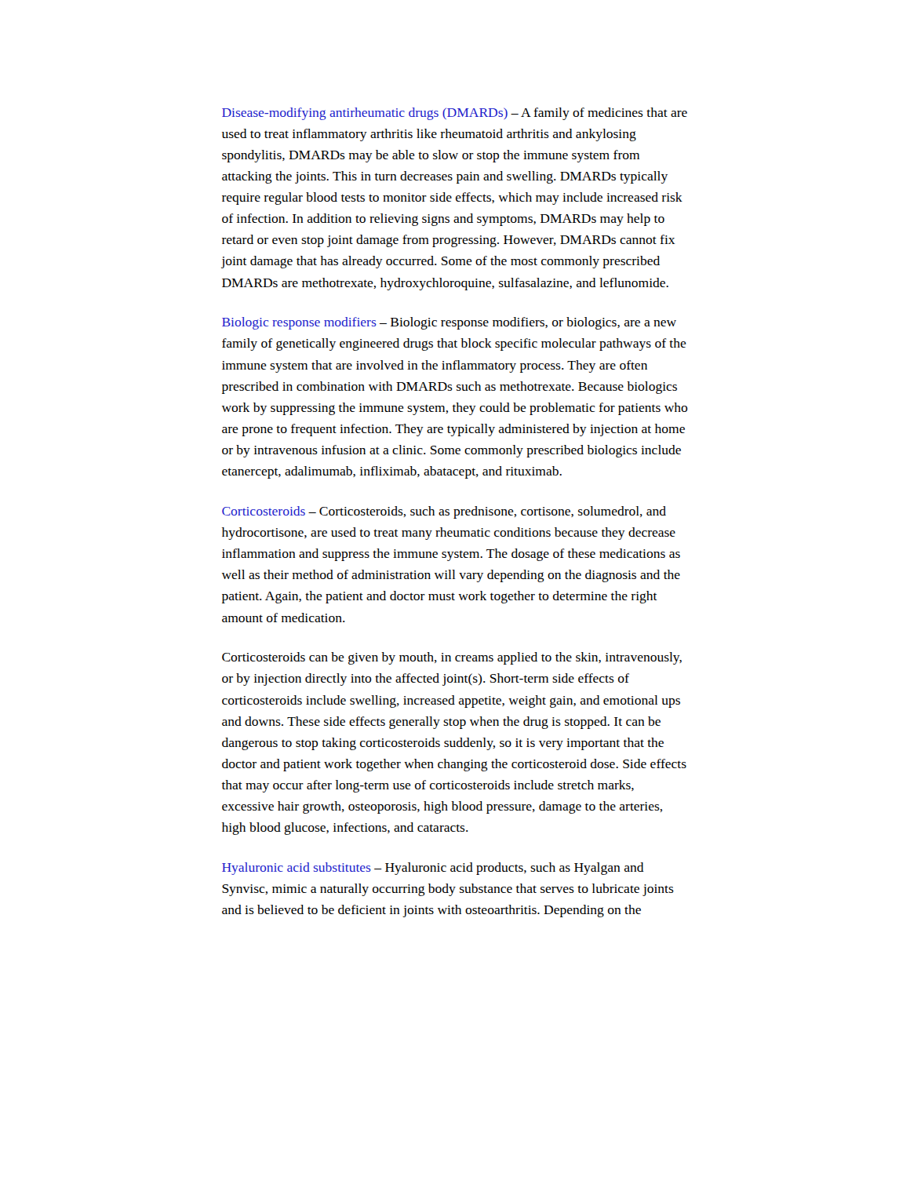Disease-modifying antirheumatic drugs (DMARDs) – A family of medicines that are used to treat inflammatory arthritis like rheumatoid arthritis and ankylosing spondylitis, DMARDs may be able to slow or stop the immune system from attacking the joints. This in turn decreases pain and swelling. DMARDs typically require regular blood tests to monitor side effects, which may include increased risk of infection. In addition to relieving signs and symptoms, DMARDs may help to retard or even stop joint damage from progressing. However, DMARDs cannot fix joint damage that has already occurred. Some of the most commonly prescribed DMARDs are methotrexate, hydroxychloroquine, sulfasalazine, and leflunomide.
Biologic response modifiers – Biologic response modifiers, or biologics, are a new family of genetically engineered drugs that block specific molecular pathways of the immune system that are involved in the inflammatory process. They are often prescribed in combination with DMARDs such as methotrexate. Because biologics work by suppressing the immune system, they could be problematic for patients who are prone to frequent infection. They are typically administered by injection at home or by intravenous infusion at a clinic. Some commonly prescribed biologics include etanercept, adalimumab, infliximab, abatacept, and rituximab.
Corticosteroids – Corticosteroids, such as prednisone, cortisone, solumedrol, and hydrocortisone, are used to treat many rheumatic conditions because they decrease inflammation and suppress the immune system. The dosage of these medications as well as their method of administration will vary depending on the diagnosis and the patient. Again, the patient and doctor must work together to determine the right amount of medication.
Corticosteroids can be given by mouth, in creams applied to the skin, intravenously, or by injection directly into the affected joint(s). Short-term side effects of corticosteroids include swelling, increased appetite, weight gain, and emotional ups and downs. These side effects generally stop when the drug is stopped. It can be dangerous to stop taking corticosteroids suddenly, so it is very important that the doctor and patient work together when changing the corticosteroid dose. Side effects that may occur after long-term use of corticosteroids include stretch marks, excessive hair growth, osteoporosis, high blood pressure, damage to the arteries, high blood glucose, infections, and cataracts.
Hyaluronic acid substitutes – Hyaluronic acid products, such as Hyalgan and Synvisc, mimic a naturally occurring body substance that serves to lubricate joints and is believed to be deficient in joints with osteoarthritis. Depending on the